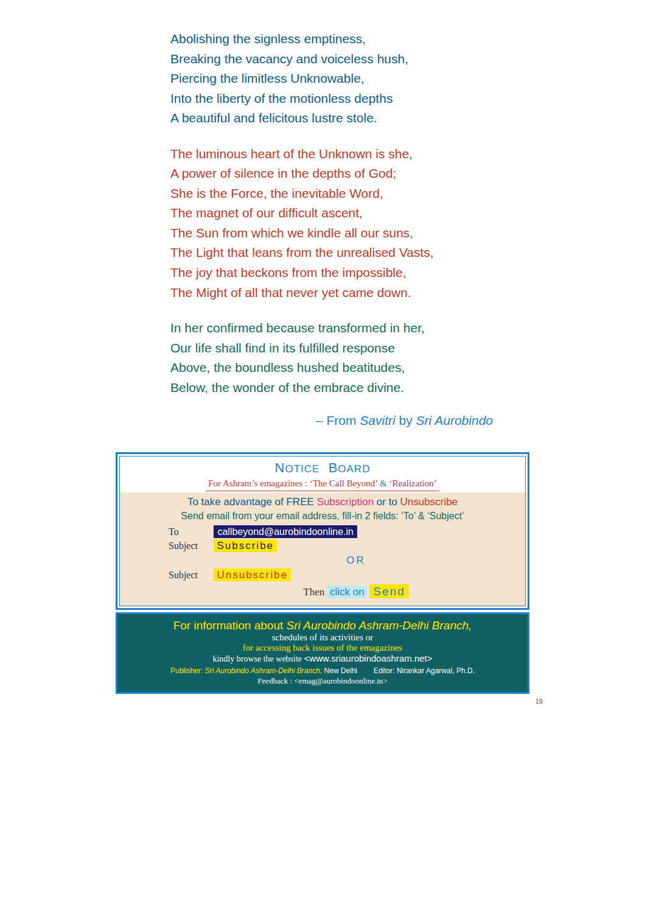Abolishing the signless emptiness,
Breaking the vacancy and voiceless hush,
Piercing the limitless Unknowable,
Into the liberty of the motionless depths
A beautiful and felicitous lustre stole.
The luminous heart of the Unknown is she,
A power of silence in the depths of God;
She is the Force, the inevitable Word,
The magnet of our difficult ascent,
The Sun from which we kindle all our suns,
The Light that leans from the unrealised Vasts,
The joy that beckons from the impossible,
The Might of all that never yet came down.
In her confirmed because transformed in her,
Our life shall find in its fulfilled response
Above, the boundless hushed beatitudes,
Below, the wonder of the embrace divine.
– From Savitri by Sri Aurobindo
NOTICE BOARD
For Ashram’s emagazines : ‘The Call Beyond’ & ‘Realization’
To take advantage of FREE Subscription or to Unsubscribe
Send email from your email address, fill-in 2 fields: ‘To’ & ‘Subject’
To callbeyond@aurobindoonline.in
Subject Subscribe
OR
Subject Unsubscribe
Then click on Send
For information about Sri Aurobindo Ashram-Delhi Branch,
schedules of its activities or
for accessing back issues of the emagazines
kindly browse the website <www.sriaurobindoashram.net>
Publisher: Sri Aurobindo Ashram-Delhi Branch, New Delhi Editor: Nirankar Agarwal, Ph.D.
Feedback : <emag@aurobindoonline.in>
19